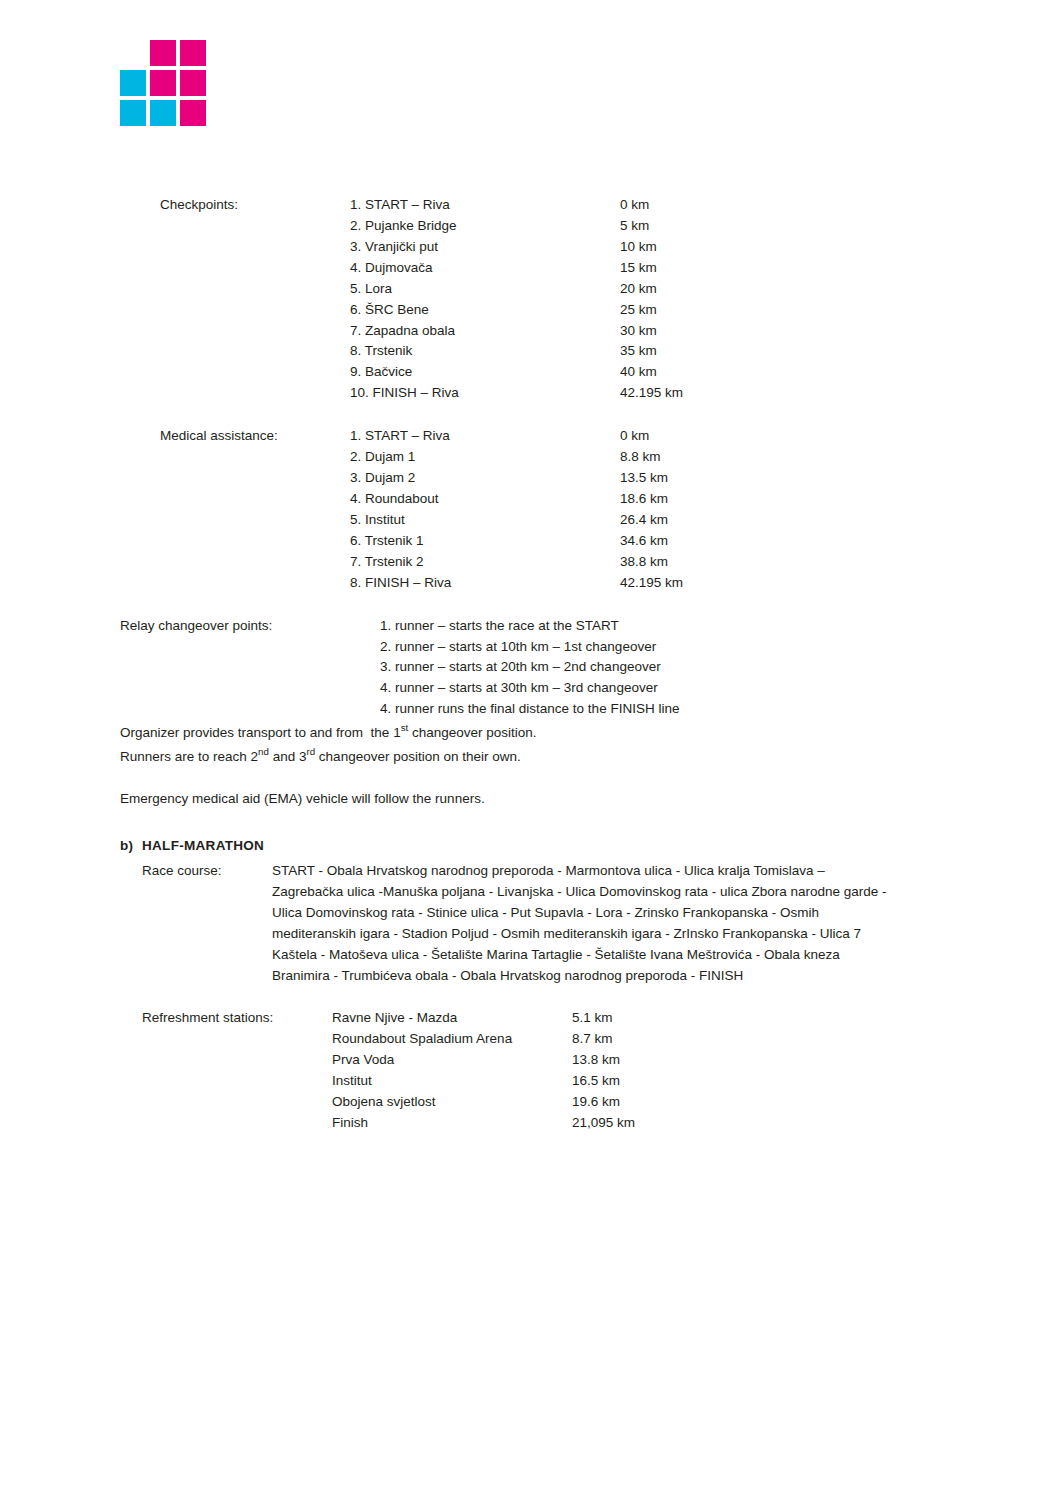| Checkpoints: | 1. START – Riva | 0 km |
| | 2. Pujanke Bridge | 5 km |
| | 3. Vranjički put | 10 km |
| | 4. Dujmovača | 15 km |
| | 5. Lora | 20 km |
| | 6. ŠRC Bene | 25 km |
| | 7. Zapadna obala | 30 km |
| | 8. Trstenik | 35 km |
| | 9. Bačvice | 40 km |
| | 10. FINISH – Riva | 42.195 km |
| Medical assistance: | 1. START – Riva | 0 km |
| | 2. Dujam 1 | 8.8 km |
| | 3. Dujam 2 | 13.5 km |
| | 4. Roundabout | 18.6 km |
| | 5. Institut | 26.4 km |
| | 6. Trstenik 1 | 34.6 km |
| | 7. Trstenik 2 | 38.8 km |
| | 8. FINISH – Riva | 42.195 km |
| Relay changeover points: | 1. runner – starts the race at the START |
| | 2. runner – starts at 10th km – 1st changeover |
| | 3. runner – starts at 20th km – 2nd changeover |
| | 4. runner – starts at 30th km – 3rd changeover |
| | 4. runner runs the final distance to the FINISH line |
Organizer provides transport to and from the 1st changeover position.
Runners are to reach 2nd and 3rd changeover position on their own.
Emergency medical aid (EMA) vehicle will follow the runners.
b) HALF-MARATHON
| Race course: | START - Obala Hrvatskog narodnog preporoda - Marmontova ulica - Ulica kralja Tomislava – Zagrebačka ulica -Manuška poljana - Livanjska - Ulica Domovinskog rata - ulica Zbora narodne garde - Ulica Domovinskog rata - Stinice ulica - Put Supavla - Lora - Zrinsko Frankopanska - Osmih mediteranskih igara - Stadion Poljud - Osmih mediteranskih igara - ZrInsko Frankopanska - Ulica 7 Kaštela - Matoševa ulica - Šetalište Marina Tartaglie - Šetalište Ivana Meštrovića - Obala kneza Branimira - Trumbićeva obala - Obala Hrvatskog narodnog preporoda - FINISH |
| Refreshment stations: | Ravne Njive - Mazda | 5.1 km |
| | Roundabout Spaladium Arena | 8.7 km |
| | Prva Voda | 13.8 km |
| | Institut | 16.5 km |
| | Obojena svjetlost | 19.6 km |
| | Finish | 21,095 km |